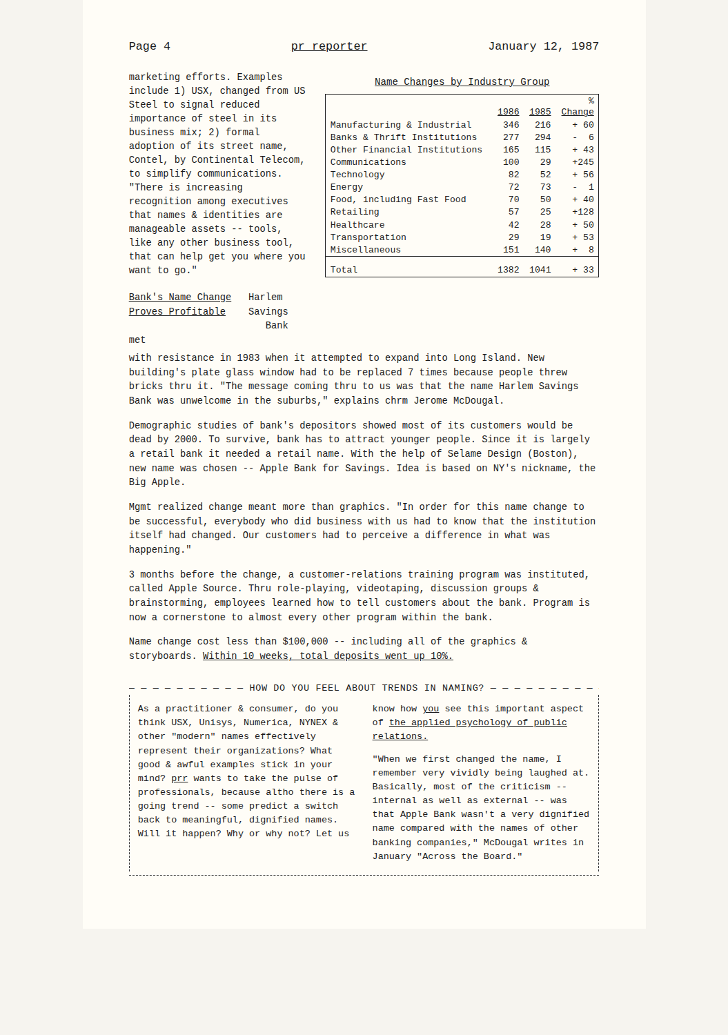Page 4
pr reporter
January 12, 1987
marketing efforts. Examples include 1) USX, changed from US Steel to signal reduced importance of steel in its business mix; 2) formal adoption of its street name, Contel, by Continental Telecom, to simplify communications. "There is increasing recognition among executives that names & identities are manageable assets -- tools, like any other business tool, that can help get you where you want to go."
Bank's Name Change Harlem
Proves Profitable Savings
Bank met
Name Changes by Industry Group
| | | | % |
| --- | --- | --- | --- |
| | 1986 | 1985 | Change |
| Manufacturing & Industrial | 346 | 216 | + 60 |
| Banks & Thrift Institutions | 277 | 294 | - 6 |
| Other Financial Institutions | 165 | 115 | + 43 |
| Communications | 100 | 29 | +245 |
| Technology | 82 | 52 | + 56 |
| Energy | 72 | 73 | - 1 |
| Food, including Fast Food | 70 | 50 | + 40 |
| Retailing | 57 | 25 | +128 |
| Healthcare | 42 | 28 | + 50 |
| Transportation | 29 | 19 | + 53 |
| Miscellaneous | 151 | 140 | + 8 |
| Total | 1382 | 1041 | + 33 |
with resistance in 1983 when it attempted to expand into Long Island. New building's plate glass window had to be replaced 7 times because people threw bricks thru it. "The message coming thru to us was that the name Harlem Savings Bank was unwelcome in the suburbs," explains chrm Jerome McDougal.
Demographic studies of bank's depositors showed most of its customers would be dead by 2000. To survive, bank has to attract younger people. Since it is largely a retail bank it needed a retail name. With the help of Selame Design (Boston), new name was chosen -- Apple Bank for Savings. Idea is based on NY's nickname, the Big Apple.
Mgmt realized change meant more than graphics. "In order for this name change to be successful, everybody who did business with us had to know that the institution itself had changed. Our customers had to perceive a difference in what was happening."
3 months before the change, a customer-relations training program was instituted, called Apple Source. Thru role-playing, videotaping, discussion groups & brainstorming, employees learned how to tell customers about the bank. Program is now a cornerstone to almost every other program within the bank.
Name change cost less than $100,000 -- including all of the graphics & storyboards. Within 10 weeks, total deposits went up 10%.
— — — — — — — — — — HOW DO YOU FEEL ABOUT TRENDS IN NAMING? — — — — — — — — — —
As a practitioner & consumer, do you think USX, Unisys, Numerica, NYNEX & other "modern" names effectively represent their organizations? What good & awful examples stick in your mind? prr wants to take the pulse of professionals, because altho there is a going trend -- some predict a switch back to meaningful, dignified names. Will it happen? Why or why not? Let us
know how you see this important aspect of the applied psychology of public relations.
"When we first changed the name, I remember very vividly being laughed at. Basically, most of the criticism -- internal as well as external -- was that Apple Bank wasn't a very dignified name compared with the names of other banking companies," McDougal writes in January "Across the Board."